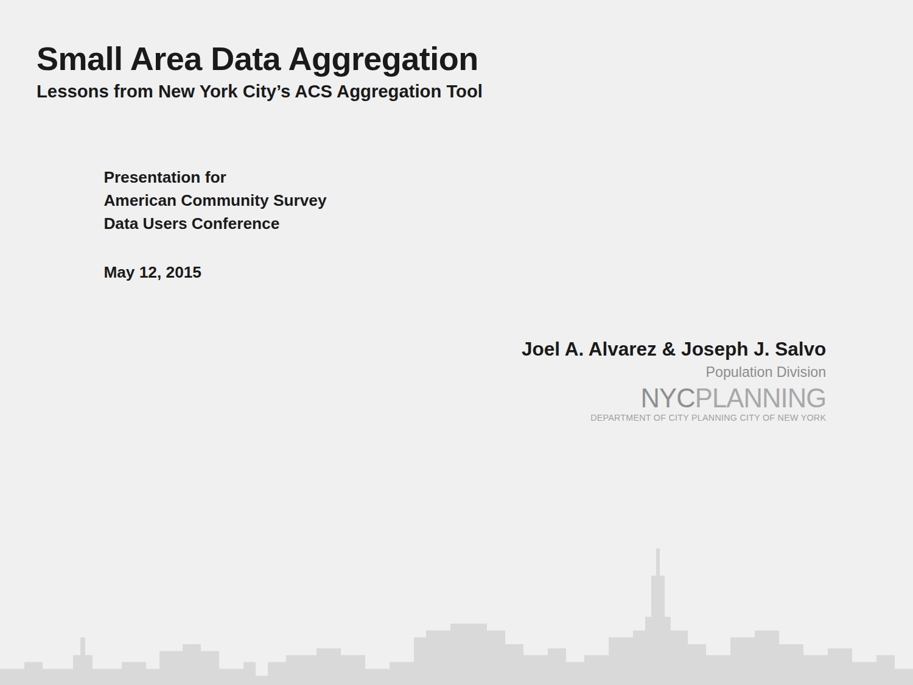Small Area Data Aggregation
Lessons from New York City’s ACS Aggregation Tool
Presentation for
American Community Survey
Data Users Conference
May 12, 2015
Joel A. Alvarez & Joseph J. Salvo
Population Division
NYC PLANNING
DEPARTMENT OF CITY PLANNING CITY OF NEW YORK